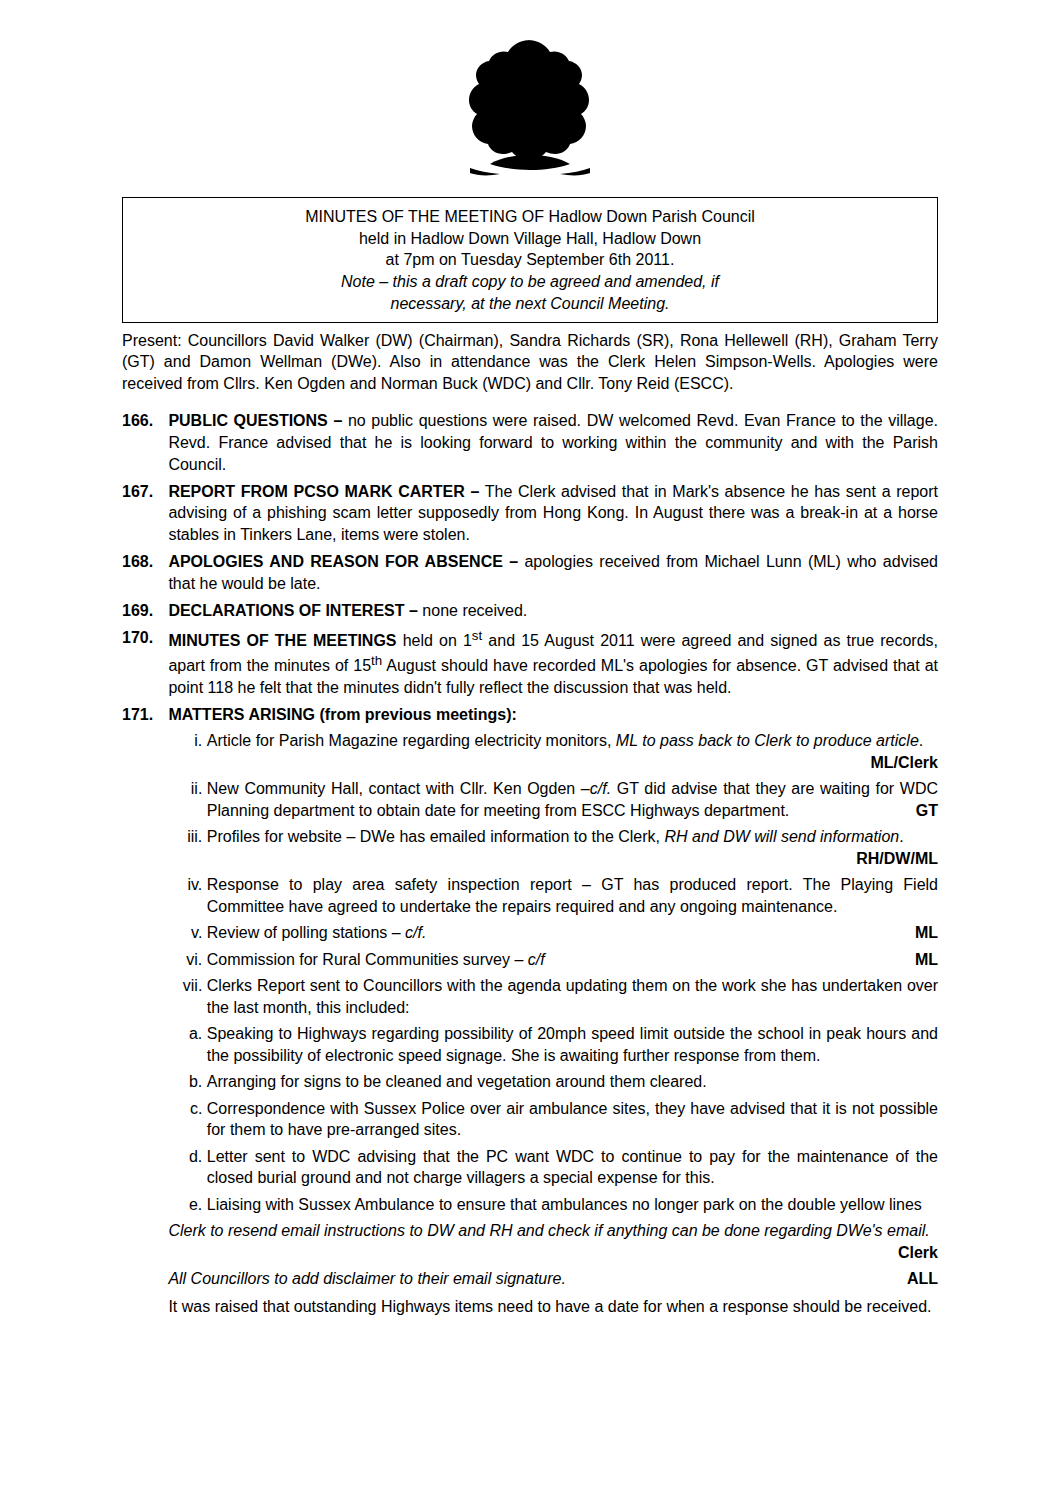MINUTES OF THE MEETING OF Hadlow Down Parish Council
held in Hadlow Down Village Hall, Hadlow Down
at 7pm on Tuesday September 6th 2011.
Note – this a draft copy to be agreed and amended, if
necessary, at the next Council Meeting.
Present: Councillors David Walker (DW) (Chairman), Sandra Richards (SR), Rona Hellewell (RH), Graham Terry (GT) and Damon Wellman (DWe). Also in attendance was the Clerk Helen Simpson-Wells. Apologies were received from Cllrs. Ken Ogden and Norman Buck (WDC) and Cllr. Tony Reid (ESCC).
166. PUBLIC QUESTIONS – no public questions were raised. DW welcomed Revd. Evan France to the village. Revd. France advised that he is looking forward to working within the community and with the Parish Council.
167. REPORT FROM PCSO MARK CARTER – The Clerk advised that in Mark's absence he has sent a report advising of a phishing scam letter supposedly from Hong Kong. In August there was a break-in at a horse stables in Tinkers Lane, items were stolen.
168. APOLOGIES AND REASON FOR ABSENCE – apologies received from Michael Lunn (ML) who advised that he would be late.
169. DECLARATIONS OF INTEREST – none received.
170. MINUTES OF THE MEETINGS held on 1st and 15 August 2011 were agreed and signed as true records, apart from the minutes of 15th August should have recorded ML's apologies for absence. GT advised that at point 118 he felt that the minutes didn't fully reflect the discussion that was held.
171. MATTERS ARISING (from previous meetings):
Article for Parish Magazine regarding electricity monitors, ML to pass back to Clerk to produce article. ML/Clerk
New Community Hall, contact with Cllr. Ken Ogden –c/f. GT did advise that they are waiting for WDC Planning department to obtain date for meeting from ESCC Highways department. GT
Profiles for website – DWe has emailed information to the Clerk, RH and DW will send information. RH/DW/ML
Response to play area safety inspection report – GT has produced report. The Playing Field Committee have agreed to undertake the repairs required and any ongoing maintenance.
Review of polling stations – c/f. ML
Commission for Rural Communities survey – c/f ML
Clerks Report sent to Councillors with the agenda updating them on the work she has undertaken over the last month, this included:
Speaking to Highways regarding possibility of 20mph speed limit outside the school in peak hours and the possibility of electronic speed signage. She is awaiting further response from them.
Arranging for signs to be cleaned and vegetation around them cleared.
Correspondence with Sussex Police over air ambulance sites, they have advised that it is not possible for them to have pre-arranged sites.
Letter sent to WDC advising that the PC want WDC to continue to pay for the maintenance of the closed burial ground and not charge villagers a special expense for this.
Liaising with Sussex Ambulance to ensure that ambulances no longer park on the double yellow lines
Clerk to resend email instructions to DW and RH and check if anything can be done regarding DWe's email. Clerk
All Councillors to add disclaimer to their email signature. ALL
It was raised that outstanding Highways items need to have a date for when a response should be received.